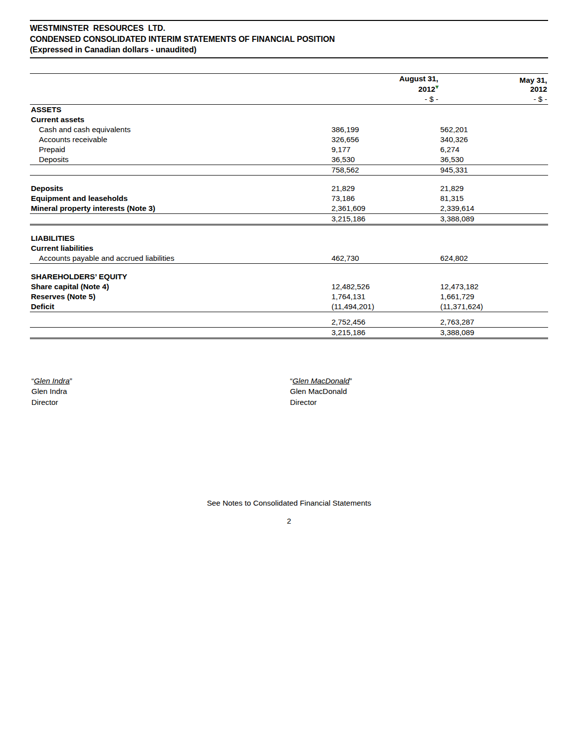WESTMINSTER RESOURCES LTD.
CONDENSED CONSOLIDATED INTERIM STATEMENTS OF FINANCIAL POSITION
(Expressed in Canadian dollars - unaudited)
| | August 31, 2012 ▾ | May 31, 2012 |
| | - $ - | - $ - |
| ASSETS | | |
| Current assets | | |
| Cash and cash equivalents | 386,199 | 562,201 |
| Accounts receivable | 326,656 | 340,326 |
| Prepaid | 9,177 | 6,274 |
| Deposits | 36,530 | 36,530 |
| | 758,562 | 945,331 |
| Deposits | 21,829 | 21,829 |
| Equipment and leaseholds | 73,186 | 81,315 |
| Mineral property interests (Note 3) | 2,361,609 | 2,339,614 |
| | 3,215,186 | 3,388,089 |
| LIABILITIES | | |
| Current liabilities | | |
| Accounts payable and accrued liabilities | 462,730 | 624,802 |
| SHAREHOLDERS’ EQUITY | | |
| Share capital (Note 4) | 12,482,526 | 12,473,182 |
| Reserves (Note 5) | 1,764,131 | 1,661,729 |
| Deficit | (11,494,201) | (11,371,624) |
| | 2,752,456 | 2,763,287 |
| | 3,215,186 | 3,388,089 |
| “ Glen Indra ” Glen Indra Director | “ Glen MacDonald ” Glen MacDonald Director |
See Notes to Consolidated Financial Statements
2